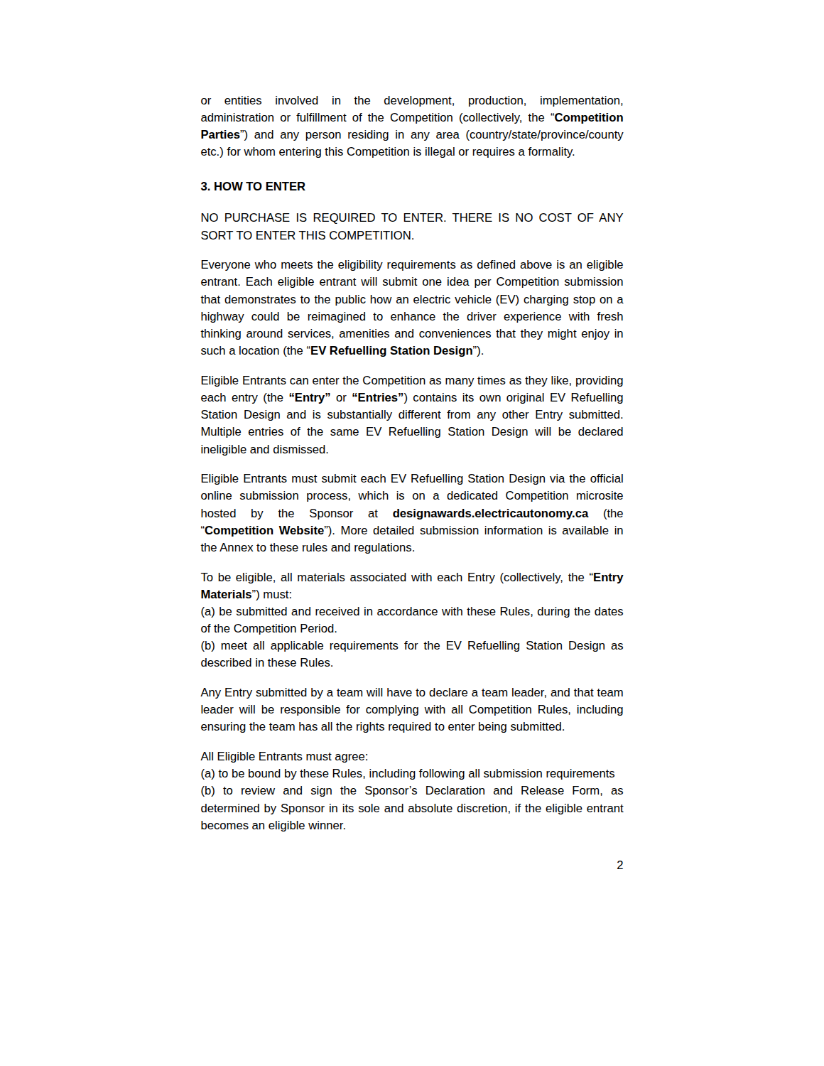or entities involved in the development, production, implementation, administration or fulfillment of the Competition (collectively, the “Competition Parties”) and any person residing in any area (country/state/province/county etc.) for whom entering this Competition is illegal or requires a formality.
3. HOW TO ENTER
NO PURCHASE IS REQUIRED TO ENTER. THERE IS NO COST OF ANY SORT TO ENTER THIS COMPETITION.
Everyone who meets the eligibility requirements as defined above is an eligible entrant. Each eligible entrant will submit one idea per Competition submission that demonstrates to the public how an electric vehicle (EV) charging stop on a highway could be reimagined to enhance the driver experience with fresh thinking around services, amenities and conveniences that they might enjoy in such a location (the “EV Refuelling Station Design”).
Eligible Entrants can enter the Competition as many times as they like, providing each entry (the “Entry” or “Entries”) contains its own original EV Refuelling Station Design and is substantially different from any other Entry submitted. Multiple entries of the same EV Refuelling Station Design will be declared ineligible and dismissed.
Eligible Entrants must submit each EV Refuelling Station Design via the official online submission process, which is on a dedicated Competition microsite hosted by the Sponsor at designawards.electricautonomy.ca (the “Competition Website”). More detailed submission information is available in the Annex to these rules and regulations.
To be eligible, all materials associated with each Entry (collectively, the “Entry Materials”) must:
(a) be submitted and received in accordance with these Rules, during the dates of the Competition Period.
(b) meet all applicable requirements for the EV Refuelling Station Design as described in these Rules.
Any Entry submitted by a team will have to declare a team leader, and that team leader will be responsible for complying with all Competition Rules, including ensuring the team has all the rights required to enter being submitted.
All Eligible Entrants must agree:
(a) to be bound by these Rules, including following all submission requirements
(b) to review and sign the Sponsor’s Declaration and Release Form, as determined by Sponsor in its sole and absolute discretion, if the eligible entrant becomes an eligible winner.
2